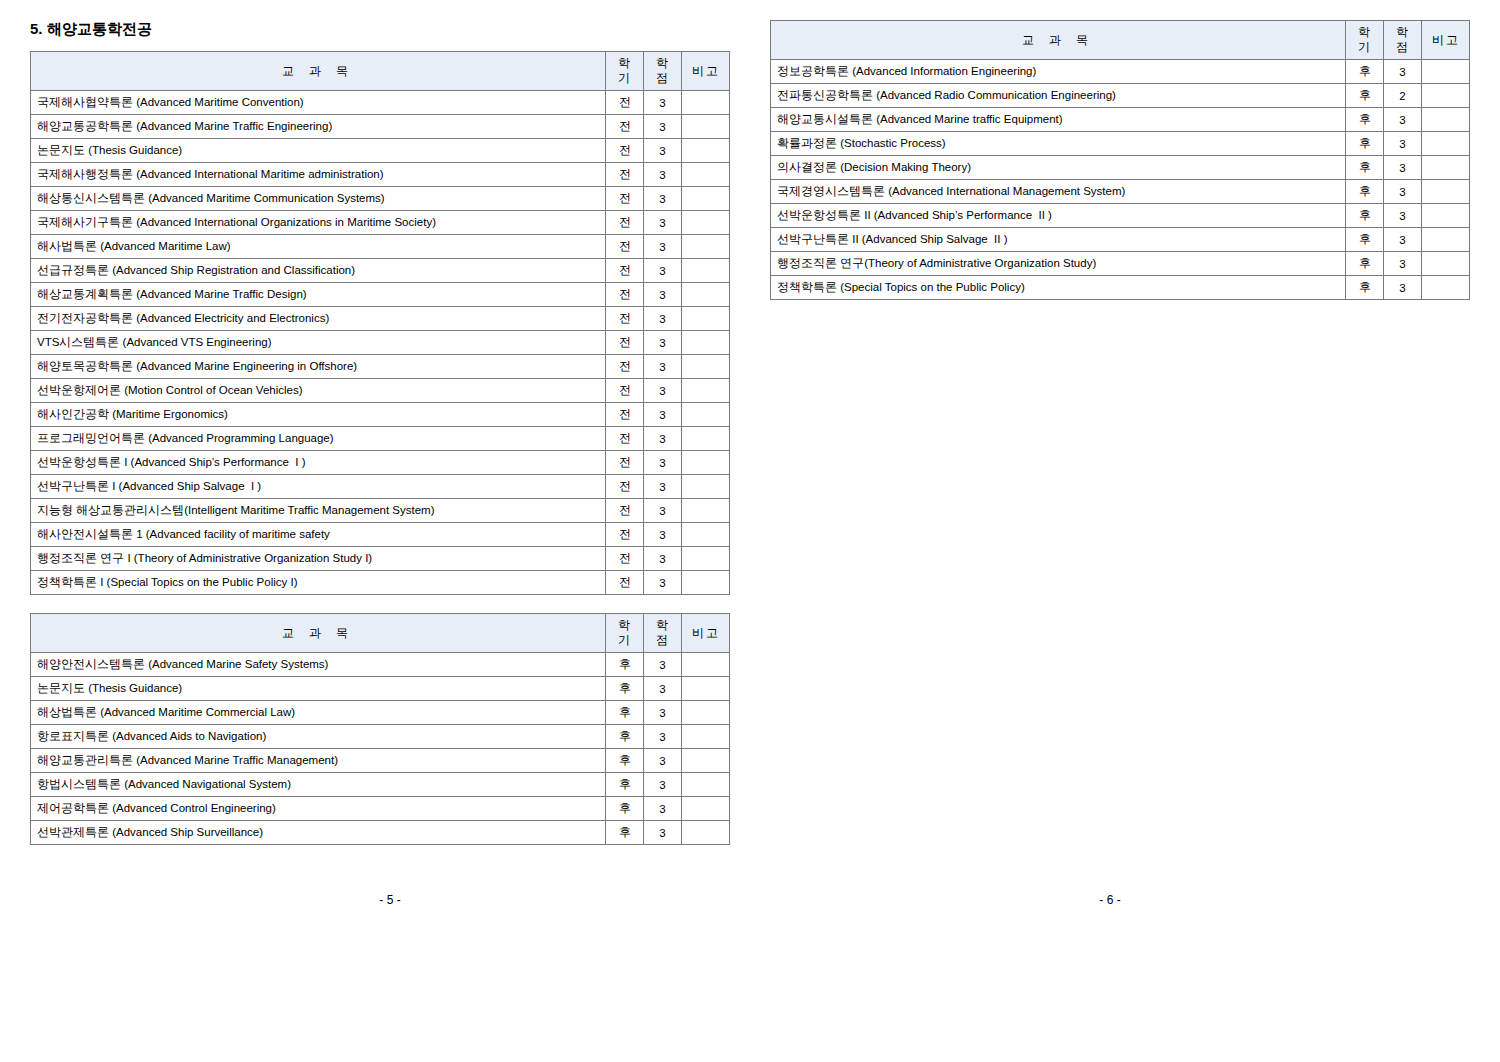5. 해양교통학전공
| 교 과 목 | 학기 | 학점 | 비고 |
| --- | --- | --- | --- |
| 국제해사협약특론 (Advanced Maritime Convention) | 전 | 3 | |
| 해양교통공학특론 (Advanced Marine Traffic Engineering) | 전 | 3 | |
| 논문지도 (Thesis Guidance) | 전 | 3 | |
| 국제해사행정특론 (Advanced International Maritime administration) | 전 | 3 | |
| 해상통신시스템특론 (Advanced Maritime Communication Systems) | 전 | 3 | |
| 국제해사기구특론 (Advanced International Organizations in Maritime Society) | 전 | 3 | |
| 해사법특론 (Advanced Maritime Law) | 전 | 3 | |
| 선급규정특론 (Advanced Ship Registration and Classification) | 전 | 3 | |
| 해상교통계획특론 (Advanced Marine Traffic Design) | 전 | 3 | |
| 전기전자공학특론 (Advanced Electricity and Electronics) | 전 | 3 | |
| VTS시스템특론 (Advanced VTS Engineering) | 전 | 3 | |
| 해양토목공학특론 (Advanced Marine Engineering in Offshore) | 전 | 3 | |
| 선박운항제어론 (Motion Control of Ocean Vehicles) | 전 | 3 | |
| 해사인간공학 (Maritime Ergonomics) | 전 | 3 | |
| 프로그래밍언어특론 (Advanced Programming Language) | 전 | 3 | |
| 선박운항성특론 I (Advanced Ship’s Performance I ) | 전 | 3 | |
| 선박구난특론 I (Advanced Ship Salvage I ) | 전 | 3 | |
| 지능형 해상교통관리시스템(Intelligent Maritime Traffic Management System) | 전 | 3 | |
| 해사안전시설특론 1 (Advanced facility of maritime safety | 전 | 3 | |
| 행정조직론 연구 I (Theory of Administrative Organization Study I) | 전 | 3 | |
| 정책학특론 I (Special Topics on the Public Policy I) | 전 | 3 | |
| 교 과 목 | 학기 | 학점 | 비고 |
| --- | --- | --- | --- |
| 해양안전시스템특론 (Advanced Marine Safety Systems) | 후 | 3 | |
| 논문지도 (Thesis Guidance) | 후 | 3 | |
| 해상법특론 (Advanced Maritime Commercial Law) | 후 | 3 | |
| 항로표지특론 (Advanced Aids to Navigation) | 후 | 3 | |
| 해양교통관리특론 (Advanced Marine Traffic Management) | 후 | 3 | |
| 항법시스템특론 (Advanced Navigational System) | 후 | 3 | |
| 제어공학특론 (Advanced Control Engineering) | 후 | 3 | |
| 선박관제특론 (Advanced Ship Surveillance) | 후 | 3 | |
| 교 과 목 | 학기 | 학점 | 비고 |
| --- | --- | --- | --- |
| 정보공학특론 (Advanced Information Engineering) | 후 | 3 | |
| 전파통신공학특론 (Advanced Radio Communication Engineering) | 후 | 2 | |
| 해양교통시설특론 (Advanced Marine traffic Equipment) | 후 | 3 | |
| 확률과정론 (Stochastic Process) | 후 | 3 | |
| 의사결정론 (Decision Making Theory) | 후 | 3 | |
| 국제경영시스템특론 (Advanced International Management System) | 후 | 3 | |
| 선박운항성특론 II (Advanced Ship’s Performance II ) | 후 | 3 | |
| 선박구난특론 II (Advanced Ship Salvage II ) | 후 | 3 | |
| 행정조직론 연구(Theory of Administrative Organization Study) | 후 | 3 | |
| 정책학특론 (Special Topics on the Public Policy) | 후 | 3 | |
- 5 - - 6 -